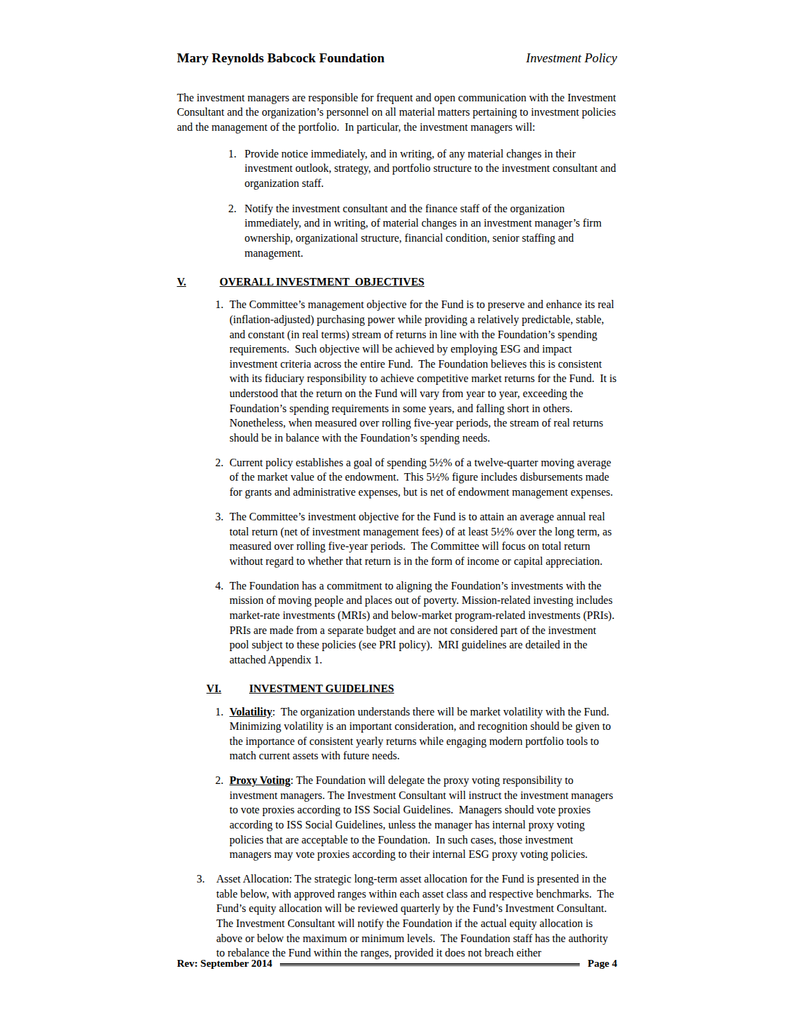Mary Reynolds Babcock Foundation
Investment Policy
The investment managers are responsible for frequent and open communication with the Investment Consultant and the organization’s personnel on all material matters pertaining to investment policies and the management of the portfolio. In particular, the investment managers will:
Provide notice immediately, and in writing, of any material changes in their investment outlook, strategy, and portfolio structure to the investment consultant and organization staff.
Notify the investment consultant and the finance staff of the organization immediately, and in writing, of material changes in an investment manager’s firm ownership, organizational structure, financial condition, senior staffing and management.
V. OVERALL INVESTMENT OBJECTIVES
The Committee’s management objective for the Fund is to preserve and enhance its real (inflation-adjusted) purchasing power while providing a relatively predictable, stable, and constant (in real terms) stream of returns in line with the Foundation’s spending requirements. Such objective will be achieved by employing ESG and impact investment criteria across the entire Fund. The Foundation believes this is consistent with its fiduciary responsibility to achieve competitive market returns for the Fund. It is understood that the return on the Fund will vary from year to year, exceeding the Foundation’s spending requirements in some years, and falling short in others. Nonetheless, when measured over rolling five-year periods, the stream of real returns should be in balance with the Foundation’s spending needs.
Current policy establishes a goal of spending 5½% of a twelve-quarter moving average of the market value of the endowment. This 5½% figure includes disbursements made for grants and administrative expenses, but is net of endowment management expenses.
The Committee’s investment objective for the Fund is to attain an average annual real total return (net of investment management fees) of at least 5½% over the long term, as measured over rolling five-year periods. The Committee will focus on total return without regard to whether that return is in the form of income or capital appreciation.
The Foundation has a commitment to aligning the Foundation’s investments with the mission of moving people and places out of poverty. Mission-related investing includes market-rate investments (MRIs) and below-market program-related investments (PRIs). PRIs are made from a separate budget and are not considered part of the investment pool subject to these policies (see PRI policy). MRI guidelines are detailed in the attached Appendix 1.
VI. INVESTMENT GUIDELINES
Volatility: The organization understands there will be market volatility with the Fund. Minimizing volatility is an important consideration, and recognition should be given to the importance of consistent yearly returns while engaging modern portfolio tools to match current assets with future needs.
Proxy Voting: The Foundation will delegate the proxy voting responsibility to investment managers. The Investment Consultant will instruct the investment managers to vote proxies according to ISS Social Guidelines. Managers should vote proxies according to ISS Social Guidelines, unless the manager has internal proxy voting policies that are acceptable to the Foundation. In such cases, those investment managers may vote proxies according to their internal ESG proxy voting policies.
3. Asset Allocation: The strategic long-term asset allocation for the Fund is presented in the table below, with approved ranges within each asset class and respective benchmarks. The Fund’s equity allocation will be reviewed quarterly by the Fund’s Investment Consultant. The Investment Consultant will notify the Foundation if the actual equity allocation is above or below the maximum or minimum levels. The Foundation staff has the authority to rebalance the Fund within the ranges, provided it does not breach either
Rev: September 2014 Page 4